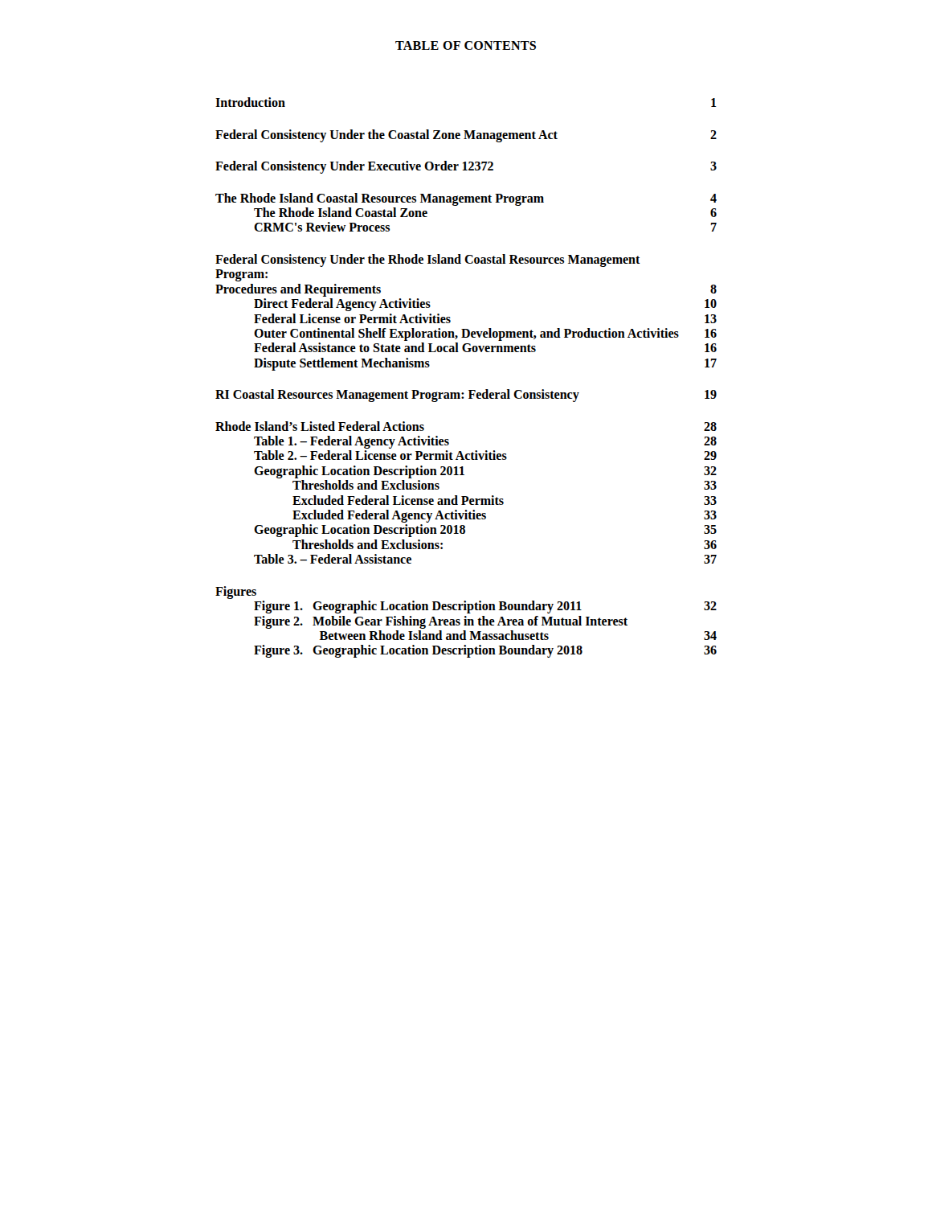TABLE OF CONTENTS
| Introduction | 1 |
| Federal Consistency Under the Coastal Zone Management Act | 2 |
| Federal Consistency Under Executive Order 12372 | 3 |
| The Rhode Island Coastal Resources Management Program | 4 |
| The Rhode Island Coastal Zone | 6 |
| CRMC's Review Process | 7 |
| Federal Consistency Under the Rhode Island Coastal Resources Management Program: | |
| Procedures and Requirements | 8 |
| Direct Federal Agency Activities | 10 |
| Federal License or Permit Activities | 13 |
| Outer Continental Shelf Exploration, Development, and Production Activities | 16 |
| Federal Assistance to State and Local Governments | 16 |
| Dispute Settlement Mechanisms | 17 |
| RI Coastal Resources Management Program: Federal Consistency | 19 |
| Rhode Island’s Listed Federal Actions | 28 |
| Table 1. – Federal Agency Activities | 28 |
| Table 2. – Federal License or Permit Activities | 29 |
| Geographic Location Description 2011 | 32 |
| Thresholds and Exclusions | 33 |
| Excluded Federal License and Permits | 33 |
| Excluded Federal Agency Activities | 33 |
| Geographic Location Description 2018 | 35 |
| Thresholds and Exclusions: | 36 |
| Table 3. – Federal Assistance | 37 |
| Figures | |
| Figure 1. Geographic Location Description Boundary 2011 | 32 |
| Figure 2. Mobile Gear Fishing Areas in the Area of Mutual Interest | |
| Between Rhode Island and Massachusetts | 34 |
| Figure 3. Geographic Location Description Boundary 2018 | 36 |